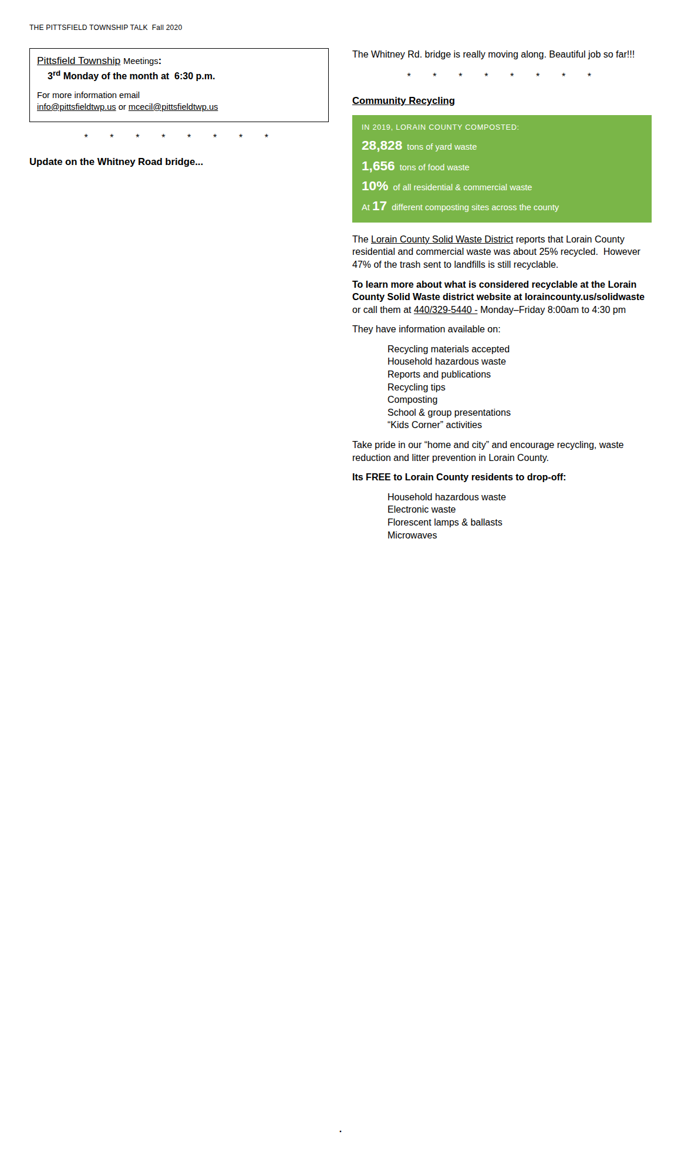THE PITTSFIELD TOWNSHIP TALK Fall 2020
Pittsfield Township Meetings:
3rd Monday of the month at 6:30 p.m.
For more information email
info@pittsfieldtwp.us or mcecil@pittsfieldtwp.us
* * * * * * * *
Update on the Whitney Road bridge...
The Whitney Rd. bridge is really moving along. Beautiful job so far!!!
* * * * * * * *
Community Recycling
In 2019, Lorain County composted:
28,828 tons of yard waste
1,656 tons of food waste
10% of all residential & commercial waste
At 17 different composting sites across the county
The Lorain County Solid Waste District reports that Lorain County residential and commercial waste was about 25% recycled. However 47% of the trash sent to landfills is still recyclable.
To learn more about what is considered recyclable at the Lorain County Solid Waste district website at loraincounty.us/solidwaste or call them at 440/329-5440 - Monday–Friday 8:00am to 4:30 pm
They have information available on:
Recycling materials accepted
Household hazardous waste
Reports and publications
Recycling tips
Composting
School & group presentations
“Kids Corner” activities
Take pride in our “home and city” and encourage recycling, waste reduction and litter prevention in Lorain County.
Its FREE to Lorain County residents to drop-off:
Household hazardous waste
Electronic waste
Florescent lamps & ballasts
Microwaves
.